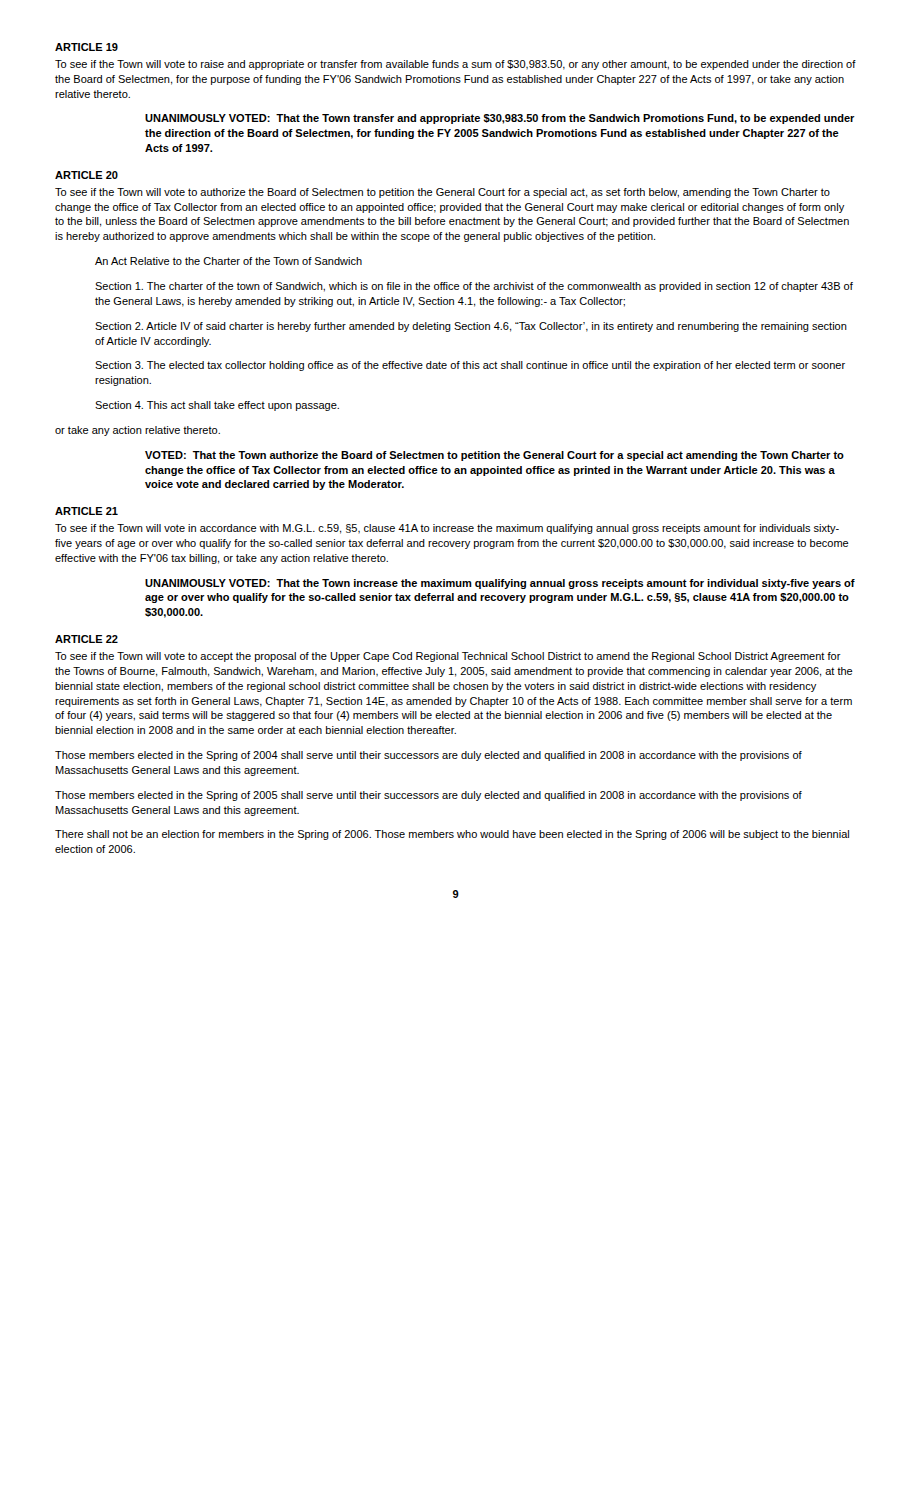ARTICLE 19
To see if the Town will vote to raise and appropriate or transfer from available funds a sum of $30,983.50, or any other amount, to be expended under the direction of the Board of Selectmen, for the purpose of funding the FY'06 Sandwich Promotions Fund as established under Chapter 227 of the Acts of 1997, or take any action relative thereto.
UNANIMOUSLY VOTED: That the Town transfer and appropriate $30,983.50 from the Sandwich Promotions Fund, to be expended under the direction of the Board of Selectmen, for funding the FY 2005 Sandwich Promotions Fund as established under Chapter 227 of the Acts of 1997.
ARTICLE 20
To see if the Town will vote to authorize the Board of Selectmen to petition the General Court for a special act, as set forth below, amending the Town Charter to change the office of Tax Collector from an elected office to an appointed office; provided that the General Court may make clerical or editorial changes of form only to the bill, unless the Board of Selectmen approve amendments to the bill before enactment by the General Court; and provided further that the Board of Selectmen is hereby authorized to approve amendments which shall be within the scope of the general public objectives of the petition.
An Act Relative to the Charter of the Town of Sandwich
Section 1. The charter of the town of Sandwich, which is on file in the office of the archivist of the commonwealth as provided in section 12 of chapter 43B of the General Laws, is hereby amended by striking out, in Article IV, Section 4.1, the following:- a Tax Collector;
Section 2. Article IV of said charter is hereby further amended by deleting Section 4.6, “Tax Collector’, in its entirety and renumbering the remaining section of Article IV accordingly.
Section 3. The elected tax collector holding office as of the effective date of this act shall continue in office until the expiration of her elected term or sooner resignation.
Section 4. This act shall take effect upon passage.
or take any action relative thereto.
VOTED: That the Town authorize the Board of Selectmen to petition the General Court for a special act amending the Town Charter to change the office of Tax Collector from an elected office to an appointed office as printed in the Warrant under Article 20. This was a voice vote and declared carried by the Moderator.
ARTICLE 21
To see if the Town will vote in accordance with M.G.L. c.59, §5, clause 41A to increase the maximum qualifying annual gross receipts amount for individuals sixty-five years of age or over who qualify for the so-called senior tax deferral and recovery program from the current $20,000.00 to $30,000.00, said increase to become effective with the FY'06 tax billing, or take any action relative thereto.
UNANIMOUSLY VOTED: That the Town increase the maximum qualifying annual gross receipts amount for individual sixty-five years of age or over who qualify for the so-called senior tax deferral and recovery program under M.G.L. c.59, §5, clause 41A from $20,000.00 to $30,000.00.
ARTICLE 22
To see if the Town will vote to accept the proposal of the Upper Cape Cod Regional Technical School District to amend the Regional School District Agreement for the Towns of Bourne, Falmouth, Sandwich, Wareham, and Marion, effective July 1, 2005, said amendment to provide that commencing in calendar year 2006, at the biennial state election, members of the regional school district committee shall be chosen by the voters in said district in district-wide elections with residency requirements as set forth in General Laws, Chapter 71, Section 14E, as amended by Chapter 10 of the Acts of 1988. Each committee member shall serve for a term of four (4) years, said terms will be staggered so that four (4) members will be elected at the biennial election in 2006 and five (5) members will be elected at the biennial election in 2008 and in the same order at each biennial election thereafter.
Those members elected in the Spring of 2004 shall serve until their successors are duly elected and qualified in 2008 in accordance with the provisions of Massachusetts General Laws and this agreement.
Those members elected in the Spring of 2005 shall serve until their successors are duly elected and qualified in 2008 in accordance with the provisions of Massachusetts General Laws and this agreement.
There shall not be an election for members in the Spring of 2006. Those members who would have been elected in the Spring of 2006 will be subject to the biennial election of 2006.
9